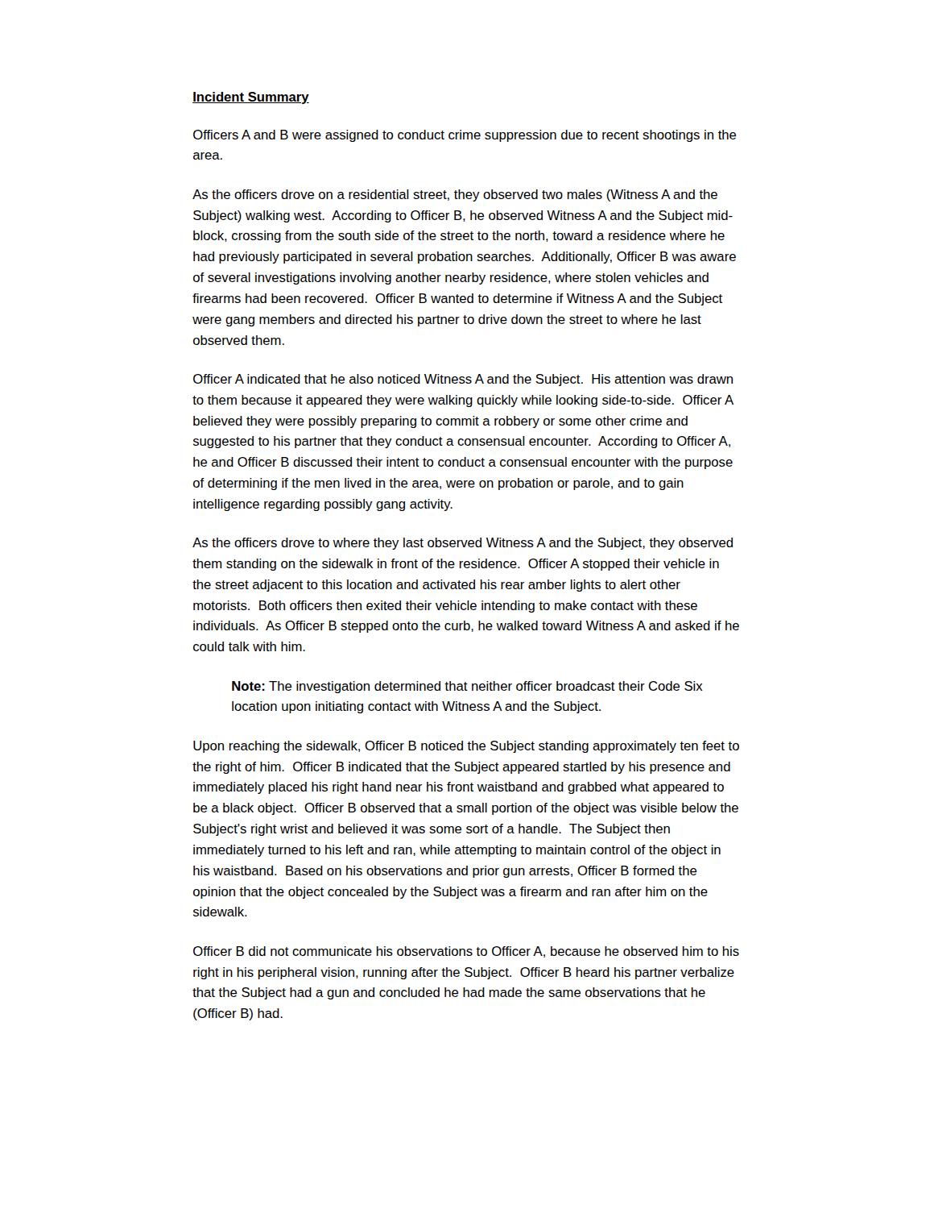Incident Summary
Officers A and B were assigned to conduct crime suppression due to recent shootings in the area.
As the officers drove on a residential street, they observed two males (Witness A and the Subject) walking west. According to Officer B, he observed Witness A and the Subject mid-block, crossing from the south side of the street to the north, toward a residence where he had previously participated in several probation searches. Additionally, Officer B was aware of several investigations involving another nearby residence, where stolen vehicles and firearms had been recovered. Officer B wanted to determine if Witness A and the Subject were gang members and directed his partner to drive down the street to where he last observed them.
Officer A indicated that he also noticed Witness A and the Subject. His attention was drawn to them because it appeared they were walking quickly while looking side-to-side. Officer A believed they were possibly preparing to commit a robbery or some other crime and suggested to his partner that they conduct a consensual encounter. According to Officer A, he and Officer B discussed their intent to conduct a consensual encounter with the purpose of determining if the men lived in the area, were on probation or parole, and to gain intelligence regarding possibly gang activity.
As the officers drove to where they last observed Witness A and the Subject, they observed them standing on the sidewalk in front of the residence. Officer A stopped their vehicle in the street adjacent to this location and activated his rear amber lights to alert other motorists. Both officers then exited their vehicle intending to make contact with these individuals. As Officer B stepped onto the curb, he walked toward Witness A and asked if he could talk with him.
Note: The investigation determined that neither officer broadcast their Code Six location upon initiating contact with Witness A and the Subject.
Upon reaching the sidewalk, Officer B noticed the Subject standing approximately ten feet to the right of him. Officer B indicated that the Subject appeared startled by his presence and immediately placed his right hand near his front waistband and grabbed what appeared to be a black object. Officer B observed that a small portion of the object was visible below the Subject's right wrist and believed it was some sort of a handle. The Subject then immediately turned to his left and ran, while attempting to maintain control of the object in his waistband. Based on his observations and prior gun arrests, Officer B formed the opinion that the object concealed by the Subject was a firearm and ran after him on the sidewalk.
Officer B did not communicate his observations to Officer A, because he observed him to his right in his peripheral vision, running after the Subject. Officer B heard his partner verbalize that the Subject had a gun and concluded he had made the same observations that he (Officer B) had.